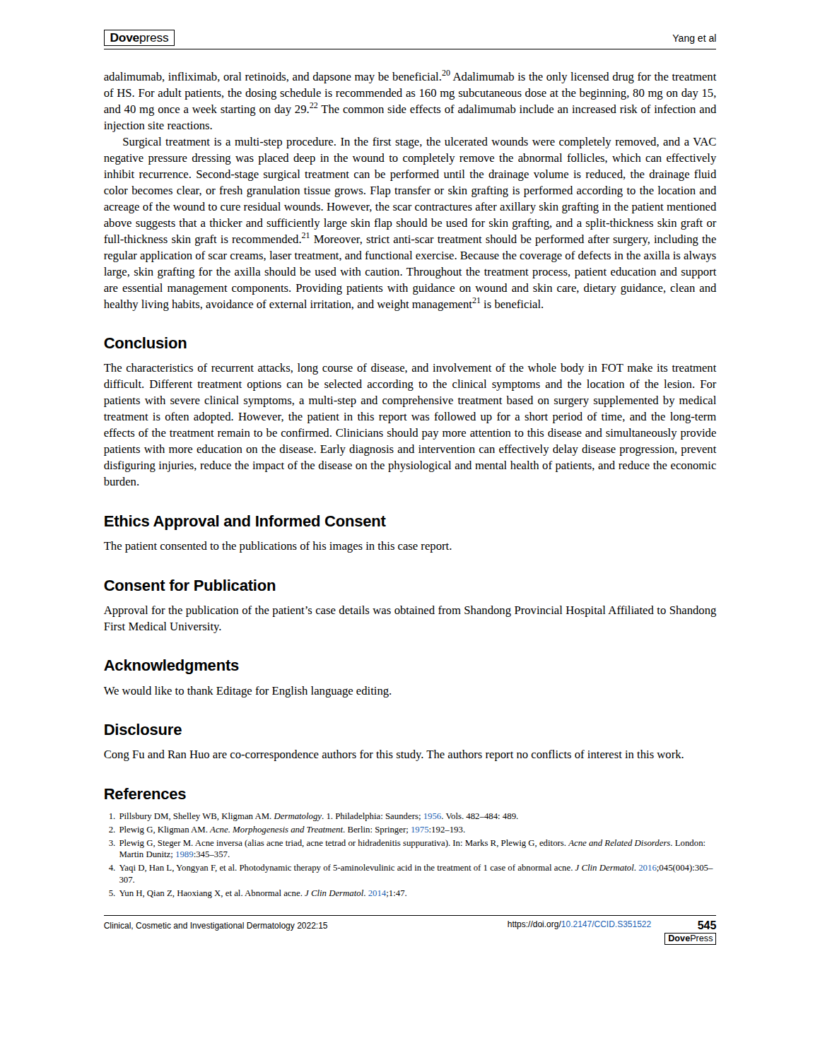Dovepress
Yang et al
adalimumab, infliximab, oral retinoids, and dapsone may be beneficial.20 Adalimumab is the only licensed drug for the treatment of HS. For adult patients, the dosing schedule is recommended as 160 mg subcutaneous dose at the beginning, 80 mg on day 15, and 40 mg once a week starting on day 29.22 The common side effects of adalimumab include an increased risk of infection and injection site reactions.
Surgical treatment is a multi-step procedure. In the first stage, the ulcerated wounds were completely removed, and a VAC negative pressure dressing was placed deep in the wound to completely remove the abnormal follicles, which can effectively inhibit recurrence. Second-stage surgical treatment can be performed until the drainage volume is reduced, the drainage fluid color becomes clear, or fresh granulation tissue grows. Flap transfer or skin grafting is performed according to the location and acreage of the wound to cure residual wounds. However, the scar contractures after axillary skin grafting in the patient mentioned above suggests that a thicker and sufficiently large skin flap should be used for skin grafting, and a split-thickness skin graft or full-thickness skin graft is recommended.21 Moreover, strict anti-scar treatment should be performed after surgery, including the regular application of scar creams, laser treatment, and functional exercise. Because the coverage of defects in the axilla is always large, skin grafting for the axilla should be used with caution. Throughout the treatment process, patient education and support are essential management components. Providing patients with guidance on wound and skin care, dietary guidance, clean and healthy living habits, avoidance of external irritation, and weight management21 is beneficial.
Conclusion
The characteristics of recurrent attacks, long course of disease, and involvement of the whole body in FOT make its treatment difficult. Different treatment options can be selected according to the clinical symptoms and the location of the lesion. For patients with severe clinical symptoms, a multi-step and comprehensive treatment based on surgery supplemented by medical treatment is often adopted. However, the patient in this report was followed up for a short period of time, and the long-term effects of the treatment remain to be confirmed. Clinicians should pay more attention to this disease and simultaneously provide patients with more education on the disease. Early diagnosis and intervention can effectively delay disease progression, prevent disfiguring injuries, reduce the impact of the disease on the physiological and mental health of patients, and reduce the economic burden.
Ethics Approval and Informed Consent
The patient consented to the publications of his images in this case report.
Consent for Publication
Approval for the publication of the patient’s case details was obtained from Shandong Provincial Hospital Affiliated to Shandong First Medical University.
Acknowledgments
We would like to thank Editage for English language editing.
Disclosure
Cong Fu and Ran Huo are co-correspondence authors for this study. The authors report no conflicts of interest in this work.
References
Pillsbury DM, Shelley WB, Kligman AM. Dermatology. 1. Philadelphia: Saunders; 1956. Vols. 482–484: 489.
Plewig G, Kligman AM. Acne. Morphogenesis and Treatment. Berlin: Springer; 1975:192–193.
Plewig G, Steger M. Acne inversa (alias acne triad, acne tetrad or hidradenitis suppurativa). In: Marks R, Plewig G, editors. Acne and Related Disorders. London: Martin Dunitz; 1989:345–357.
Yaqi D, Han L, Yongyan F, et al. Photodynamic therapy of 5-aminolevulinic acid in the treatment of 1 case of abnormal acne. J Clin Dermatol. 2016;045(004):305–307.
Yun H, Qian Z, Haoxiang X, et al. Abnormal acne. J Clin Dermatol. 2014;1:47.
Clinical, Cosmetic and Investigational Dermatology 2022:15
https://doi.org/10.2147/CCID.S351522
545
DovePress